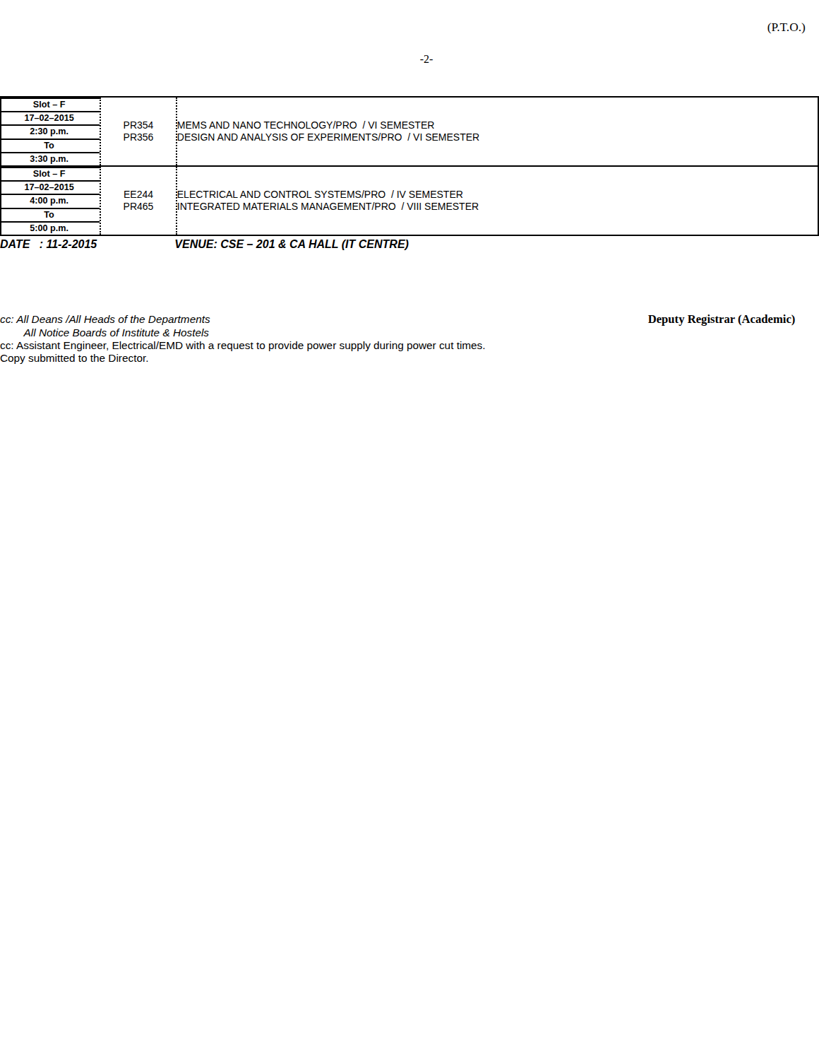(P.T.O.)
-2-
| / Slot – F / / 17–02–2015 / / 2:30 p.m. / / To / / 3:30 p.m. / | PR354 PR356 | MEMS AND NANO TECHNOLOGY/PRO / VI SEMESTER DESIGN AND ANALYSIS OF EXPERIMENTS/PRO / VI SEMESTER |
| / Slot – F / / 17–02–2015 / / 4:00 p.m. / / To / / 5:00 p.m. / | EE244 PR465 | ELECTRICAL AND CONTROL SYSTEMS/PRO / IV SEMESTER INTEGRATED MATERIALS MANAGEMENT/PRO / VIII SEMESTER |
DATE : 11-2-2015 VENUE: CSE – 201 & CA HALL (IT CENTRE)
cc: All Deans /All Heads of the Departments Deputy Registrar (Academic)
All Notice Boards of Institute & Hostels
cc: Assistant Engineer, Electrical/EMD with a request to provide power supply during power cut times.
Copy submitted to the Director.